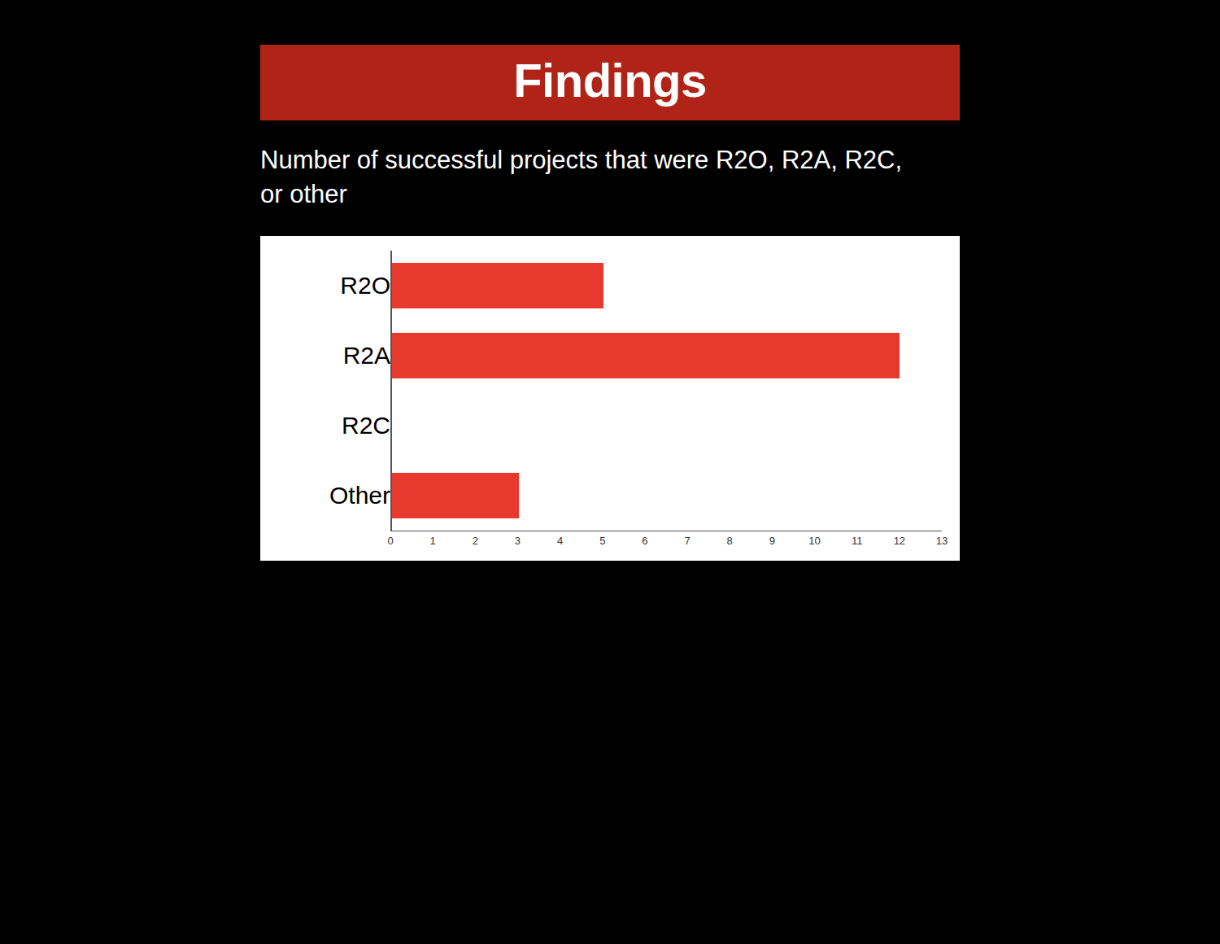Findings
Number of successful projects that were R2O, R2A, R2C, or other
| R2O | |
| R2A | |
| R2C | |
| Other | |
0 1 2 3 4 5 6 7 8 9 10 11 12 13